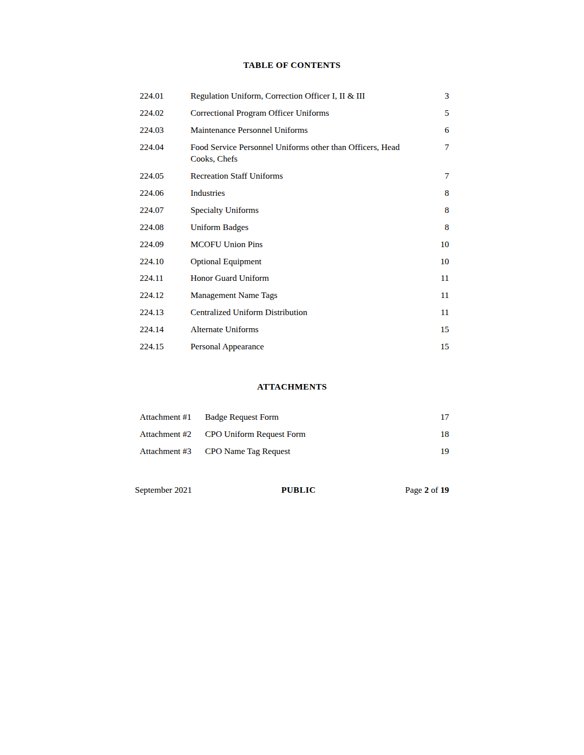TABLE OF CONTENTS
| 224.01 | Regulation Uniform, Correction Officer I, II & III | 3 |
| 224.02 | Correctional Program Officer Uniforms | 5 |
| 224.03 | Maintenance Personnel Uniforms | 6 |
| 224.04 | Food Service Personnel Uniforms other than Officers, Head Cooks, Chefs | 7 |
| 224.05 | Recreation Staff Uniforms | 7 |
| 224.06 | Industries | 8 |
| 224.07 | Specialty Uniforms | 8 |
| 224.08 | Uniform Badges | 8 |
| 224.09 | MCOFU Union Pins | 10 |
| 224.10 | Optional Equipment | 10 |
| 224.11 | Honor Guard Uniform | 11 |
| 224.12 | Management Name Tags | 11 |
| 224.13 | Centralized Uniform Distribution | 11 |
| 224.14 | Alternate Uniforms | 15 |
| 224.15 | Personal Appearance | 15 |
ATTACHMENTS
| Attachment #1 | Badge Request Form | 17 |
| Attachment #2 | CPO Uniform Request Form | 18 |
| Attachment #3 | CPO Name Tag Request | 19 |
September 2021
PUBLIC
Page 2 of 19